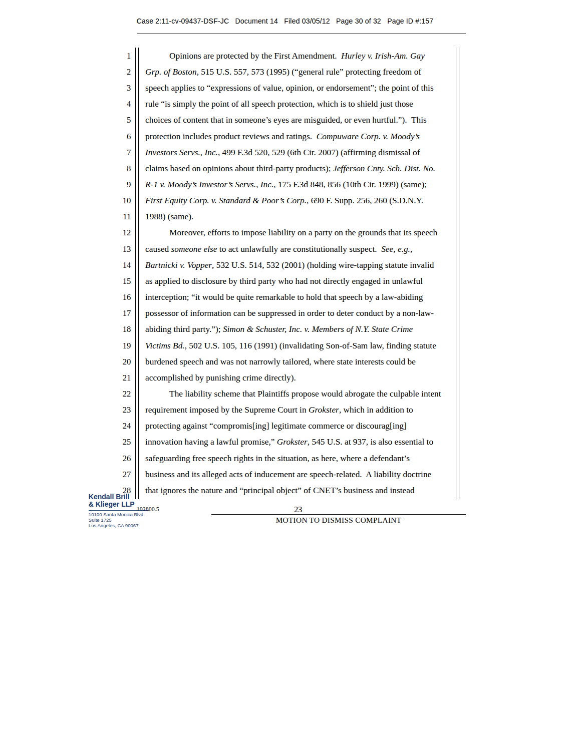Case 2:11-cv-09437-DSF-JC Document 14 Filed 03/05/12 Page 30 of 32 Page ID #:157
| 1 2 3 4 5 6 7 8 9 10 11 12 13 14 15 16 17 18 19 20 21 22 23 24 25 26 27 28 | Opinions are protected by the First Amendment. Hurley v. Irish-Am. Gay Grp. of Boston , 515 U.S. 557, 573 (1995) (“general rule” protecting freedom of speech applies to “expressions of value, opinion, or endorsement”; the point of this rule “is simply the point of all speech protection, which is to shield just those choices of content that in someone’s eyes are misguided, or even hurtful.”). This protection includes product reviews and ratings. Compuware Corp. v. Moody’s Investors Servs., Inc. , 499 F.3d 520, 529 (6th Cir. 2007) (affirming dismissal of claims based on opinions about third-party products); Jefferson Cnty. Sch. Dist. No. R-1 v. Moody’s Investor’s Servs., Inc. , 175 F.3d 848, 856 (10th Cir. 1999) (same); First Equity Corp. v. Standard & Poor’s Corp. , 690 F. Supp. 256, 260 (S.D.N.Y. 1988) (same). Moreover, efforts to impose liability on a party on the grounds that its speech caused someone else to act unlawfully are constitutionally suspect. See, e.g. , Bartnicki v. Vopper , 532 U.S. 514, 532 (2001) (holding wire-tapping statute invalid as applied to disclosure by third party who had not directly engaged in unlawful interception; “it would be quite remarkable to hold that speech by a law-abiding possessor of information can be suppressed in order to deter conduct by a non-law- abiding third party.”); Simon & Schuster, Inc. v. Members of N.Y. State Crime Victims Bd. , 502 U.S. 105, 116 (1991) (invalidating Son-of-Sam law, finding statute burdened speech and was not narrowly tailored, where state interests could be accomplished by punishing crime directly). The liability scheme that Plaintiffs propose would abrogate the culpable intent requirement imposed by the Supreme Court in Grokster , which in addition to protecting against “compromis[ing] legitimate commerce or discourag[ing] innovation having a lawful promise,” Grokster , 545 U.S. at 937, is also essential to safeguarding free speech rights in the situation, as here, where a defendant’s business and its alleged acts of inducement are speech-related. A liability doctrine that ignores the nature and “principal object” of CNET’s business and instead |
102800.5
23
MOTION TO DISMISS COMPLAINT
Kendall Brill
& Klieger LLP
10100 Santa Monica Blvd.
Suite 1725
Los Angeles, CA 90067